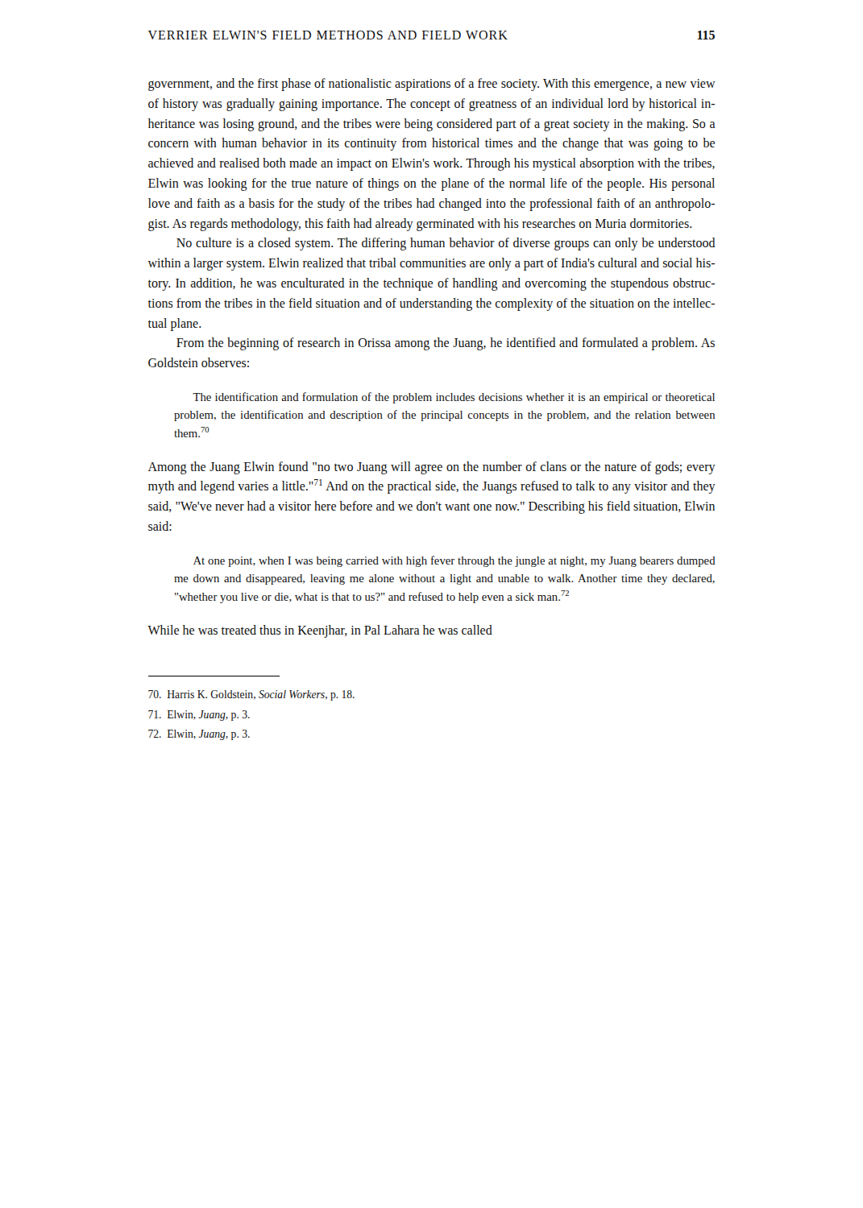Verrier Elwin's Field Methods and Field Work
115
government, and the first phase of nationalistic aspirations of a free society. With this emergence, a new view of history was gradually gaining importance. The concept of greatness of an individual lord by historical inheritance was losing ground, and the tribes were being considered part of a great society in the making. So a concern with human behavior in its continuity from historical times and the change that was going to be achieved and realised both made an impact on Elwin's work. Through his mystical absorption with the tribes, Elwin was looking for the true nature of things on the plane of the normal life of the people. His personal love and faith as a basis for the study of the tribes had changed into the professional faith of an anthropologist. As regards methodology, this faith had already germinated with his researches on Muria dormitories.
No culture is a closed system. The differing human behavior of diverse groups can only be understood within a larger system. Elwin realized that tribal communities are only a part of India's cultural and social history. In addition, he was enculturated in the technique of handling and overcoming the stupendous obstructions from the tribes in the field situation and of understanding the complexity of the situation on the intellectual plane.
From the beginning of research in Orissa among the Juang, he identified and formulated a problem. As Goldstein observes:
The identification and formulation of the problem includes decisions whether it is an empirical or theoretical problem, the identification and description of the principal concepts in the problem, and the relation between them.70
Among the Juang Elwin found "no two Juang will agree on the number of clans or the nature of gods; every myth and legend varies a little."71 And on the practical side, the Juangs refused to talk to any visitor and they said, "We've never had a visitor here before and we don't want one now." Describing his field situation, Elwin said:
At one point, when I was being carried with high fever through the jungle at night, my Juang bearers dumped me down and disappeared, leaving me alone without a light and unable to walk. Another time they declared, "whether you live or die, what is that to us?" and refused to help even a sick man.72
While he was treated thus in Keenjhar, in Pal Lahara he was called
70. Harris K. Goldstein, Social Workers, p. 18.
71. Elwin, Juang, p. 3.
72. Elwin, Juang, p. 3.